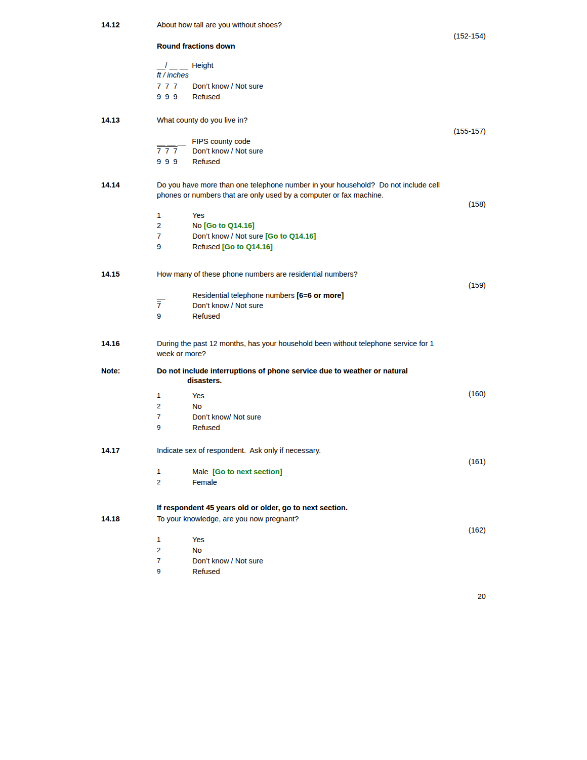14.12
About how tall are you without shoes?
(152-154)
Round fractions down
__/ __ __ Height
ft / inches
7 7 7
Don’t know / Not sure
9 9 9
Refused
14.13
What county do you live in?
(155-157)
__ __ __ FIPS county code
7 7 7
Don’t know / Not sure
9 9 9
Refused
14.14
Do you have more than one telephone number in your household? Do not include cell phones or numbers that are only used by a computer or fax machine.
(158)
1
Yes
2
No [Go to Q14.16]
7
Don’t know / Not sure [Go to Q14.16]
9
Refused [Go to Q14.16]
14.15
How many of these phone numbers are residential numbers?
(159)
__
Residential telephone numbers [6=6 or more]
7
Don’t know / Not sure
9
Refused
14.16
During the past 12 months, has your household been without telephone service for 1 week or more?
Note:
Do not include interruptions of phone service due to weather or natural disasters.
(160)
1
Yes
2
No
7
Don’t know/ Not sure
9
Refused
14.17
Indicate sex of respondent. Ask only if necessary.
(161)
1
Male [Go to next section]
2
Female
If respondent 45 years old or older, go to next section.
14.18
To your knowledge, are you now pregnant?
(162)
1
Yes
2
No
7
Don’t know / Not sure
9
Refused
20